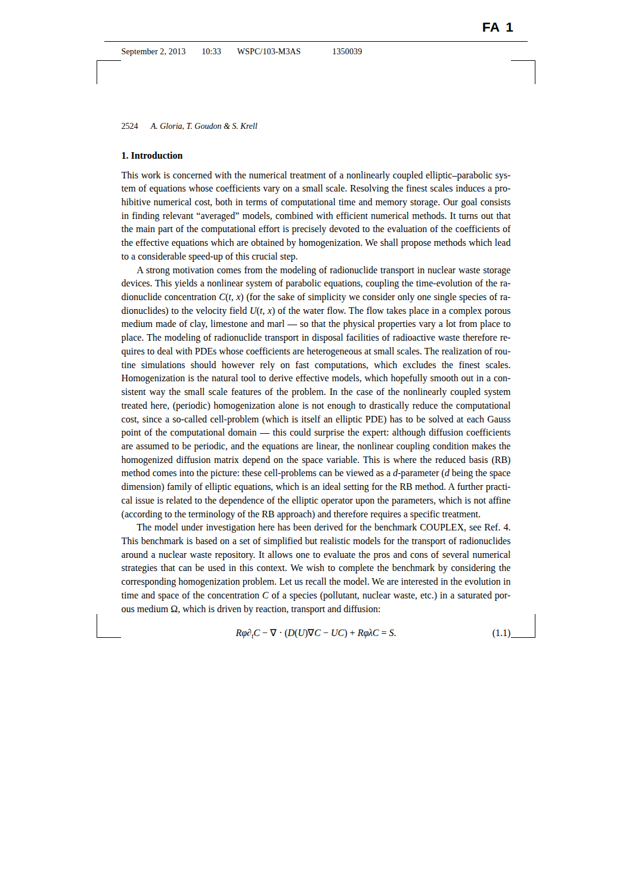FA1
September 2, 201310:33 WSPC/103-M3AS 1350039
2524 A. Gloria, T. Goudon & S. Krell
1. Introduction
This work is concerned with the numerical treatment of a nonlinearly coupled elliptic–parabolic system of equations whose coefficients vary on a small scale. Resolving the finest scales induces a prohibitive numerical cost, both in terms of computational time and memory storage. Our goal consists in finding relevant “averaged” models, combined with efficient numerical methods. It turns out that the main part of the computational effort is precisely devoted to the evaluation of the coefficients of the effective equations which are obtained by homogenization. We shall propose methods which lead to a considerable speed-up of this crucial step.
A strong motivation comes from the modeling of radionuclide transport in nuclear waste storage devices. This yields a nonlinear system of parabolic equations, coupling the time-evolution of the radionuclide concentration C(t, x) (for the sake of simplicity we consider only one single species of radionuclides) to the velocity field U(t, x) of the water flow. The flow takes place in a complex porous medium made of clay, limestone and marl — so that the physical properties vary a lot from place to place. The modeling of radionuclide transport in disposal facilities of radioactive waste therefore requires to deal with PDEs whose coefficients are heterogeneous at small scales. The realization of routine simulations should however rely on fast computations, which excludes the finest scales. Homogenization is the natural tool to derive effective models, which hopefully smooth out in a consistent way the small scale features of the problem. In the case of the nonlinearly coupled system treated here, (periodic) homogenization alone is not enough to drastically reduce the computational cost, since a so-called cell-problem (which is itself an elliptic PDE) has to be solved at each Gauss point of the computational domain — this could surprise the expert: although diffusion coefficients are assumed to be periodic, and the equations are linear, the nonlinear coupling condition makes the homogenized diffusion matrix depend on the space variable. This is where the reduced basis (RB) method comes into the picture: these cell-problems can be viewed as a d-parameter (d being the space dimension) family of elliptic equations, which is an ideal setting for the RB method. A further practical issue is related to the dependence of the elliptic operator upon the parameters, which is not affine (according to the terminology of the RB approach) and therefore requires a specific treatment.
The model under investigation here has been derived for the benchmark COUPLEX, see Ref. 4. This benchmark is based on a set of simplified but realistic models for the transport of radionuclides around a nuclear waste repository. It allows one to evaluate the pros and cons of several numerical strategies that can be used in this context. We wish to complete the benchmark by considering the corresponding homogenization problem. Let us recall the model. We are interested in the evolution in time and space of the concentration C of a species (pollutant, nuclear waste, etc.) in a saturated porous medium Ω, which is driven by reaction, transport and diffusion:
Rφ∂tC − ∇ · (D(U)∇C − UC) + RφλC = S. (1.1)